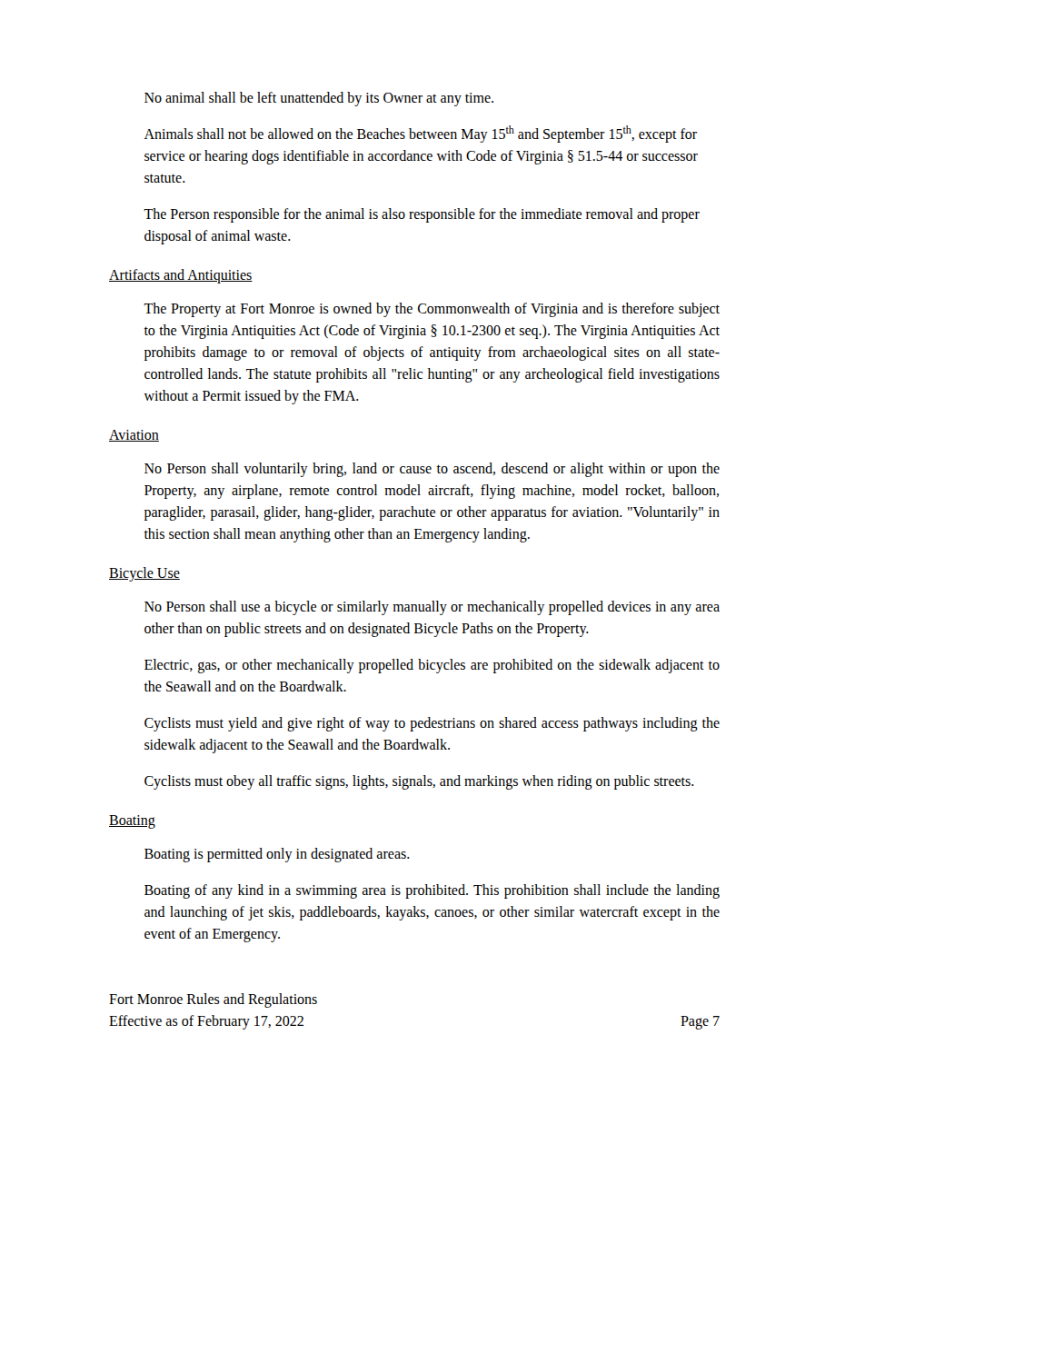No animal shall be left unattended by its Owner at any time.
Animals shall not be allowed on the Beaches between May 15th and September 15th, except for service or hearing dogs identifiable in accordance with Code of Virginia § 51.5-44 or successor statute.
The Person responsible for the animal is also responsible for the immediate removal and proper disposal of animal waste.
Artifacts and Antiquities
The Property at Fort Monroe is owned by the Commonwealth of Virginia and is therefore subject to the Virginia Antiquities Act (Code of Virginia § 10.1-2300 et seq.). The Virginia Antiquities Act prohibits damage to or removal of objects of antiquity from archaeological sites on all state-controlled lands. The statute prohibits all "relic hunting" or any archeological field investigations without a Permit issued by the FMA.
Aviation
No Person shall voluntarily bring, land or cause to ascend, descend or alight within or upon the Property, any airplane, remote control model aircraft, flying machine, model rocket, balloon, paraglider, parasail, glider, hang-glider, parachute or other apparatus for aviation. "Voluntarily" in this section shall mean anything other than an Emergency landing.
Bicycle Use
No Person shall use a bicycle or similarly manually or mechanically propelled devices in any area other than on public streets and on designated Bicycle Paths on the Property.
Electric, gas, or other mechanically propelled bicycles are prohibited on the sidewalk adjacent to the Seawall and on the Boardwalk.
Cyclists must yield and give right of way to pedestrians on shared access pathways including the sidewalk adjacent to the Seawall and the Boardwalk.
Cyclists must obey all traffic signs, lights, signals, and markings when riding on public streets.
Boating
Boating is permitted only in designated areas.
Boating of any kind in a swimming area is prohibited. This prohibition shall include the landing and launching of jet skis, paddleboards, kayaks, canoes, or other similar watercraft except in the event of an Emergency.
Fort Monroe Rules and Regulations
Effective as of February 17, 2022
Page 7